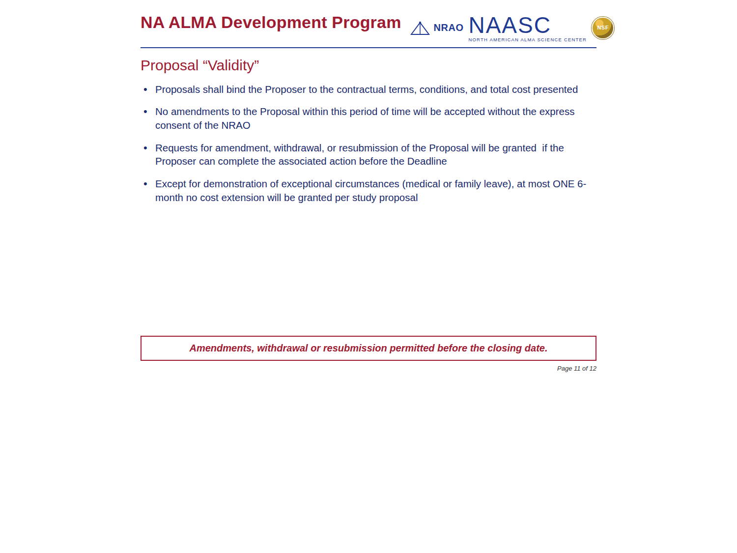NA ALMA Development Program
NRAO
NAASC
NORTH AMERICAN ALMA SCIENCE CENTER
NSF
Proposal “Validity”
Proposals shall bind the Proposer to the contractual terms, conditions, and total cost presented
No amendments to the Proposal within this period of time will be accepted without the express consent of the NRAO
Requests for amendment, withdrawal, or resubmission of the Proposal will be granted if the Proposer can complete the associated action before the Deadline
Except for demonstration of exceptional circumstances (medical or family leave), at most ONE 6-month no cost extension will be granted per study proposal
Amendments, withdrawal or resubmission permitted before the closing date.
Page 11 of 12